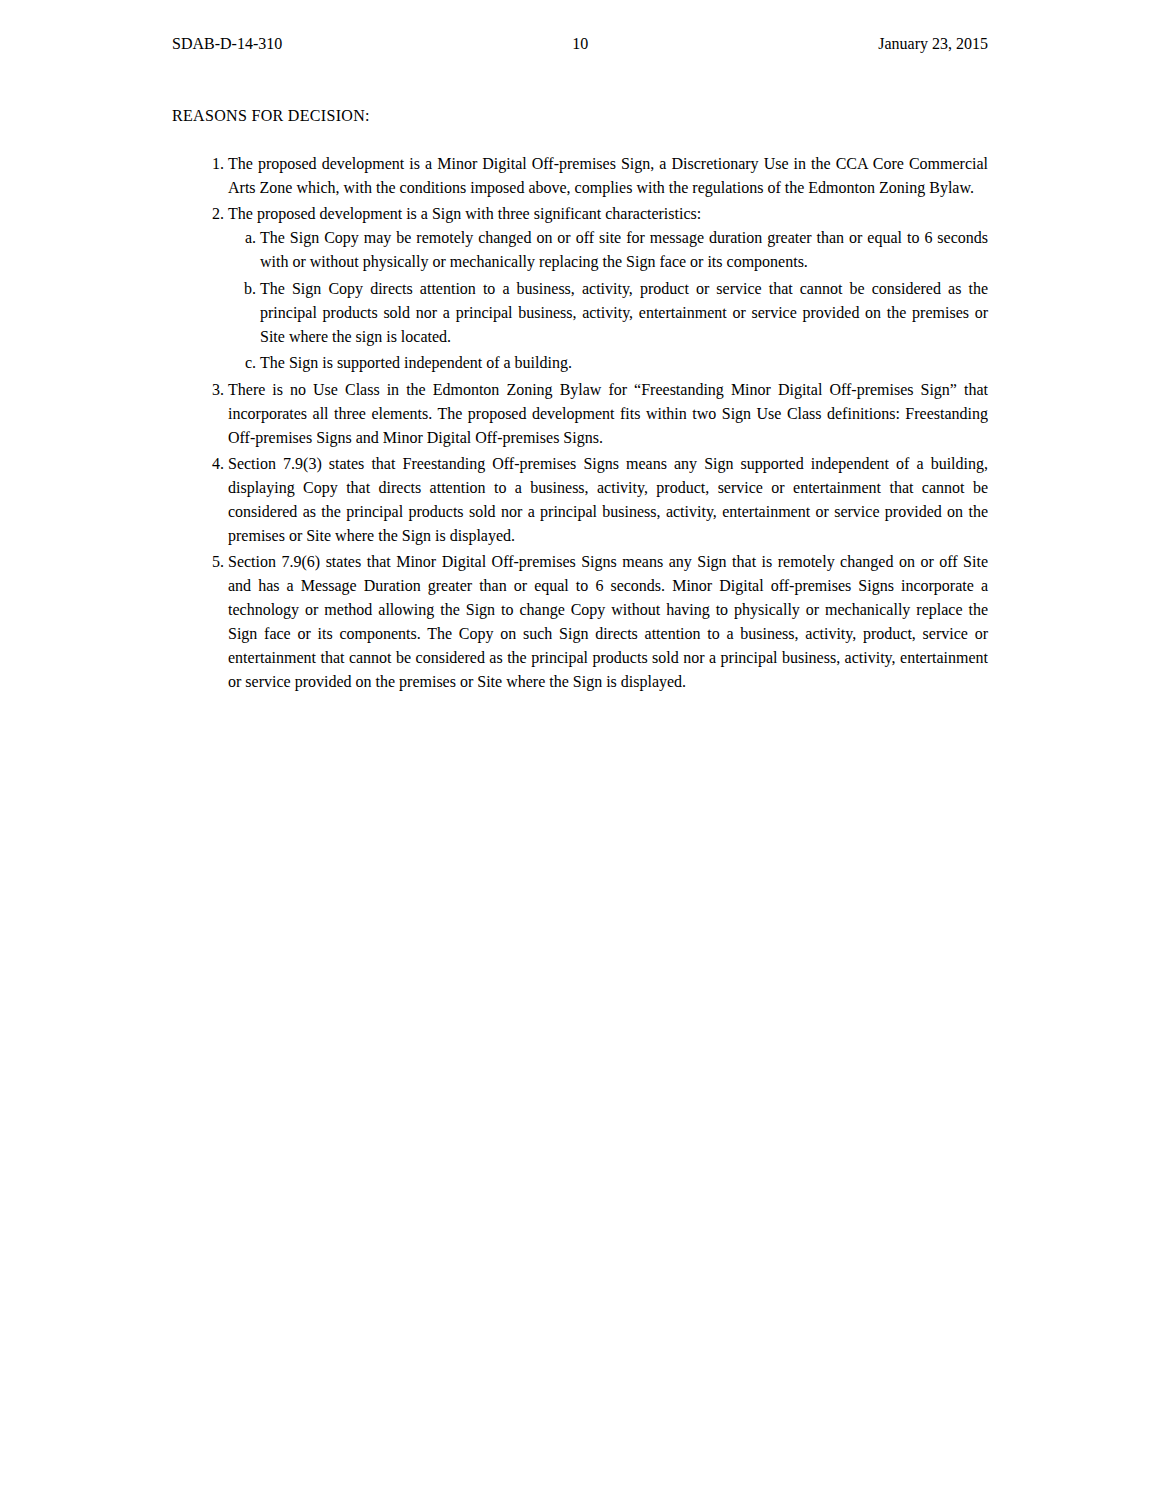SDAB-D-14-310 10 January 23, 2015
REASONS FOR DECISION:
The proposed development is a Minor Digital Off-premises Sign, a Discretionary Use in the CCA Core Commercial Arts Zone which, with the conditions imposed above, complies with the regulations of the Edmonton Zoning Bylaw.
The proposed development is a Sign with three significant characteristics:
The Sign Copy may be remotely changed on or off site for message duration greater than or equal to 6 seconds with or without physically or mechanically replacing the Sign face or its components.
The Sign Copy directs attention to a business, activity, product or service that cannot be considered as the principal products sold nor a principal business, activity, entertainment or service provided on the premises or Site where the sign is located.
The Sign is supported independent of a building.
There is no Use Class in the Edmonton Zoning Bylaw for “Freestanding Minor Digital Off-premises Sign” that incorporates all three elements. The proposed development fits within two Sign Use Class definitions: Freestanding Off-premises Signs and Minor Digital Off-premises Signs.
Section 7.9(3) states that Freestanding Off-premises Signs means any Sign supported independent of a building, displaying Copy that directs attention to a business, activity, product, service or entertainment that cannot be considered as the principal products sold nor a principal business, activity, entertainment or service provided on the premises or Site where the Sign is displayed.
Section 7.9(6) states that Minor Digital Off-premises Signs means any Sign that is remotely changed on or off Site and has a Message Duration greater than or equal to 6 seconds. Minor Digital off-premises Signs incorporate a technology or method allowing the Sign to change Copy without having to physically or mechanically replace the Sign face or its components. The Copy on such Sign directs attention to a business, activity, product, service or entertainment that cannot be considered as the principal products sold nor a principal business, activity, entertainment or service provided on the premises or Site where the Sign is displayed.